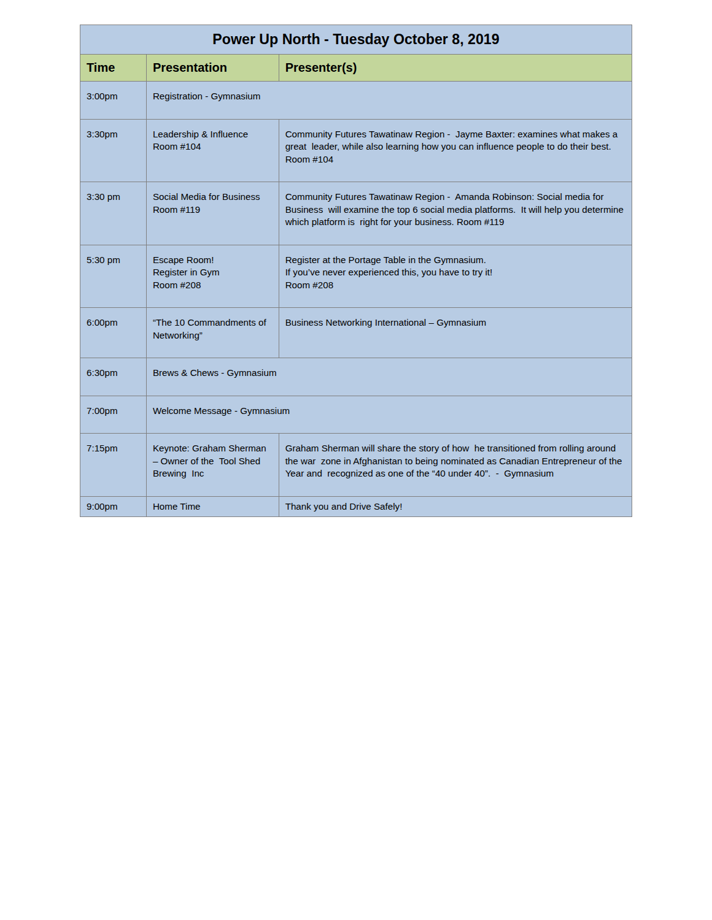Power Up North - Tuesday October 8, 2019
| Time | Presentation | Presenter(s) |
| --- | --- | --- |
| 3:00pm | Registration - Gymnasium |
| 3:30pm | Leadership & Influence Room #104 | Community Futures Tawatinaw Region - Jayme Baxter: examines what makes a great leader, while also learning how you can influence people to do their best. Room #104 |
| 3:30 pm | Social Media for Business Room #119 | Community Futures Tawatinaw Region - Amanda Robinson: Social media for Business will examine the top 6 social media platforms. It will help you determine which platform is right for your business. Room #119 |
| 5:30 pm | Escape Room! Register in Gym Room #208 | Register at the Portage Table in the Gymnasium. If you’ve never experienced this, you have to try it! Room #208 |
| 6:00pm | “The 10 Commandments of Networking” | Business Networking International – Gymnasium |
| 6:30pm | Brews & Chews - Gymnasium |
| 7:00pm | Welcome Message - Gymnasium |
| 7:15pm | Keynote: Graham Sherman – Owner of the Tool Shed Brewing Inc | Graham Sherman will share the story of how he transitioned from rolling around the war zone in Afghanistan to being nominated as Canadian Entrepreneur of the Year and recognized as one of the “40 under 40”. - Gymnasium |
| 9:00pm | Home Time | Thank you and Drive Safely! |